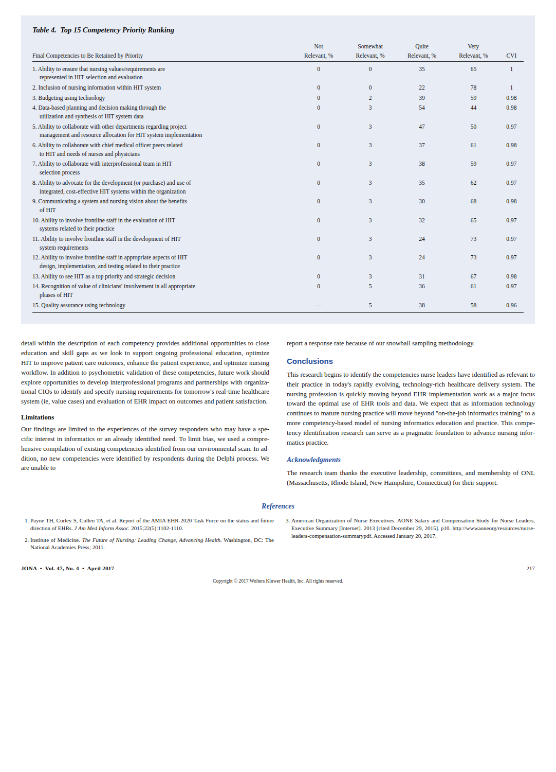Table 4. Top 15 Competency Priority Ranking
| | Not | Somewhat | Quite | Very | |
| --- | --- | --- | --- | --- | --- |
| Final Competencies to Be Retained by Priority | Relevant, % | Relevant, % | Relevant, % | Relevant, % | CVI |
| 1. Ability to ensure that nursing values/requirements are represented in HIT selection and evaluation | 0 | 0 | 35 | 65 | 1 |
| 2. Inclusion of nursing information within HIT system | 0 | 0 | 22 | 78 | 1 |
| 3. Budgeting using technology | 0 | 2 | 39 | 59 | 0.98 |
| 4. Data-based planning and decision making through the utilization and synthesis of HIT system data | 0 | 3 | 54 | 44 | 0.98 |
| 5. Ability to collaborate with other departments regarding project management and resource allocation for HIT system implementation | 0 | 3 | 47 | 50 | 0.97 |
| 6. Ability to collaborate with chief medical officer peers related to HIT and needs of nurses and physicians | 0 | 3 | 37 | 61 | 0.98 |
| 7. Ability to collaborate with interprofessional team in HIT selection process | 0 | 3 | 38 | 59 | 0.97 |
| 8. Ability to advocate for the development (or purchase) and use of integrated, cost-effective HIT systems within the organization | 0 | 3 | 35 | 62 | 0.97 |
| 9. Communicating a system and nursing vision about the benefits of HIT | 0 | 3 | 30 | 68 | 0.98 |
| 10. Ability to involve frontline staff in the evaluation of HIT systems related to their practice | 0 | 3 | 32 | 65 | 0.97 |
| 11. Ability to involve frontline staff in the development of HIT system requirements | 0 | 3 | 24 | 73 | 0.97 |
| 12. Ability to involve frontline staff in appropriate aspects of HIT design, implementation, and testing related to their practice | 0 | 3 | 24 | 73 | 0.97 |
| 13. Ability to see HIT as a top priority and strategic decision | 0 | 3 | 31 | 67 | 0.98 |
| 14. Recognition of value of clinicians' involvement in all appropriate phases of HIT | 0 | 5 | 36 | 61 | 0.97 |
| 15. Quality assurance using technology | — | 5 | 38 | 58 | 0.96 |
detail within the description of each competency provides additional opportunities to close education and skill gaps as we look to support ongoing professional education, optimize HIT to improve patient care outcomes, enhance the patient experience, and optimize nursing workflow. In addition to psychometric validation of these competencies, future work should explore opportunities to develop interprofessional programs and partnerships with organizational CIOs to identify and specify nursing requirements for tomorrow's real-time healthcare system (ie, value cases) and evaluation of EHR impact on outcomes and patient satisfaction.
Limitations
Our findings are limited to the experiences of the survey responders who may have a specific interest in informatics or an already identified need. To limit bias, we used a comprehensive compilation of existing competencies identified from our environmental scan. In addition, no new competencies were identified by respondents during the Delphi process. We are unable to
report a response rate because of our snowball sampling methodology.
Conclusions
This research begins to identify the competencies nurse leaders have identified as relevant to their practice in today's rapidly evolving, technology-rich healthcare delivery system. The nursing profession is quickly moving beyond EHR implementation work as a major focus toward the optimal use of EHR tools and data. We expect that as information technology continues to mature nursing practice will move beyond "on-the-job informatics training" to a more competency-based model of nursing informatics education and practice. This competency identification research can serve as a pragmatic foundation to advance nursing informatics practice.
Acknowledgments
The research team thanks the executive leadership, committees, and membership of ONL (Massachusetts, Rhode Island, New Hampshire, Connecticut) for their support.
References
Payne TH, Corley S, Cullen TA, et al. Report of the AMIA EHR-2020 Task Force on the status and future direction of EHRs. J Am Med Inform Assoc. 2015;22(5):1102-1110.
Institute of Medicine. The Future of Nursing: Leading Change, Advancing Health. Washington, DC: The National Academies Press; 2011.
American Organization of Nurse Executives. AONE Salary and Compensation Study for Nurse Leaders, Executive Summary [Internet]. 2013 [cited December 29, 2015]. p10. http://wwwaoneorg/resources/nurse-leaders-compensation-summarypdf. Accessed January 20, 2017.
JONA • Vol. 47, No. 4 • April 2017
217
Copyright © 2017 Wolters Kluwer Health, Inc. All rights reserved.